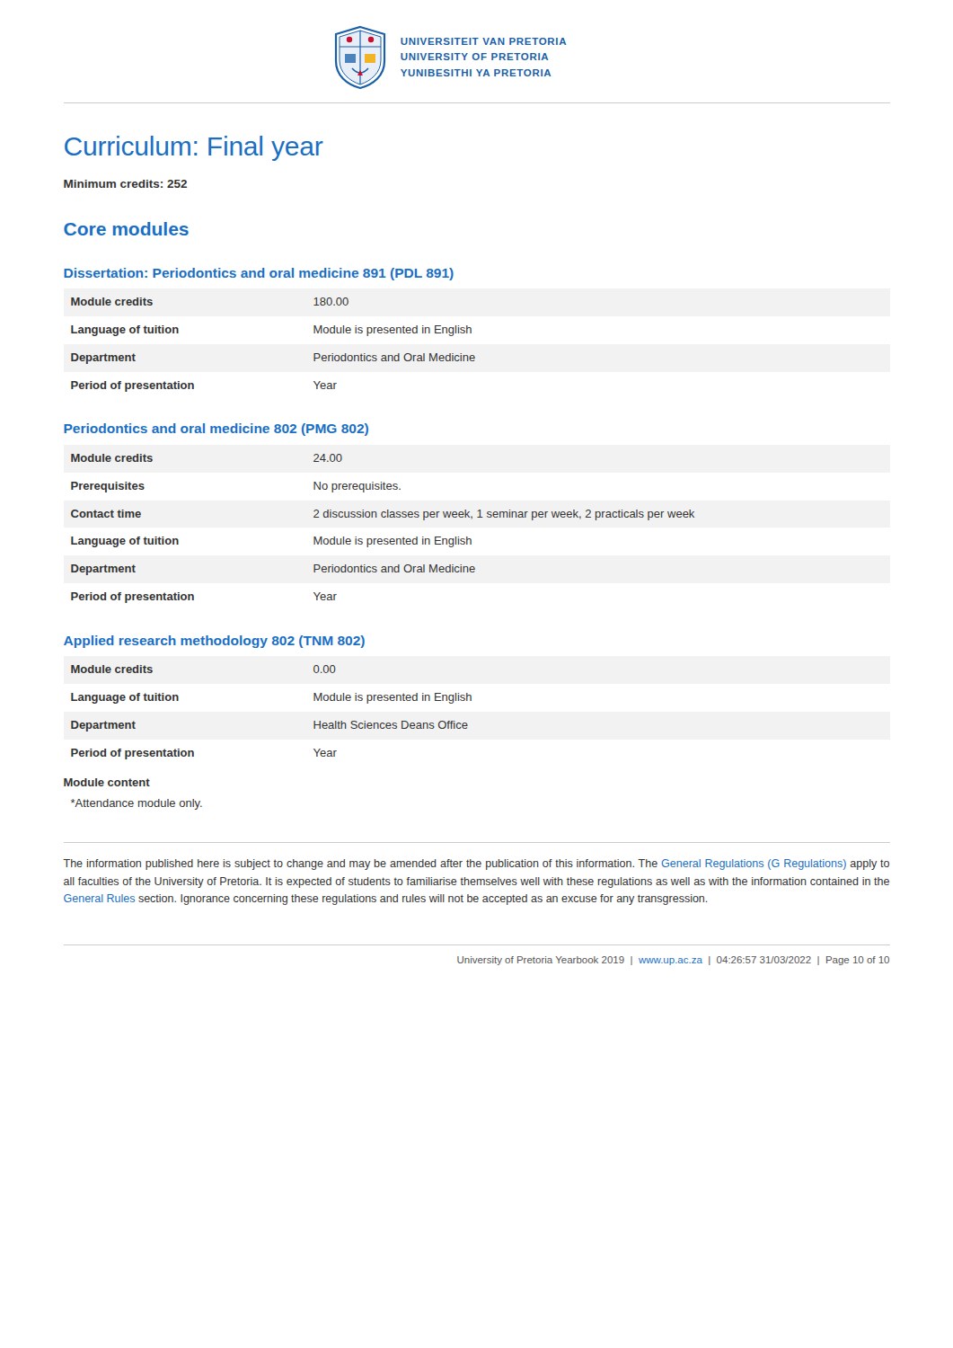Universiteit van Pretoria University of Pretoria Yunibesithi ya Pretoria
Curriculum: Final year
Minimum credits: 252
Core modules
Dissertation: Periodontics and oral medicine 891 (PDL 891)
| Module credits | 180.00 |
| Language of tuition | Module is presented in English |
| Department | Periodontics and Oral Medicine |
| Period of presentation | Year |
Periodontics and oral medicine 802 (PMG 802)
| Module credits | 24.00 |
| Prerequisites | No prerequisites. |
| Contact time | 2 discussion classes per week, 1 seminar per week, 2 practicals per week |
| Language of tuition | Module is presented in English |
| Department | Periodontics and Oral Medicine |
| Period of presentation | Year |
Applied research methodology 802 (TNM 802)
| Module credits | 0.00 |
| Language of tuition | Module is presented in English |
| Department | Health Sciences Deans Office |
| Period of presentation | Year |
Module content
*Attendance module only.
The information published here is subject to change and may be amended after the publication of this information. The General Regulations (G Regulations) apply to all faculties of the University of Pretoria. It is expected of students to familiarise themselves well with these regulations as well as with the information contained in the General Rules section. Ignorance concerning these regulations and rules will not be accepted as an excuse for any transgression.
University of Pretoria Yearbook 2019 | www.up.ac.za | 04:26:57 31/03/2022 | Page 10 of 10